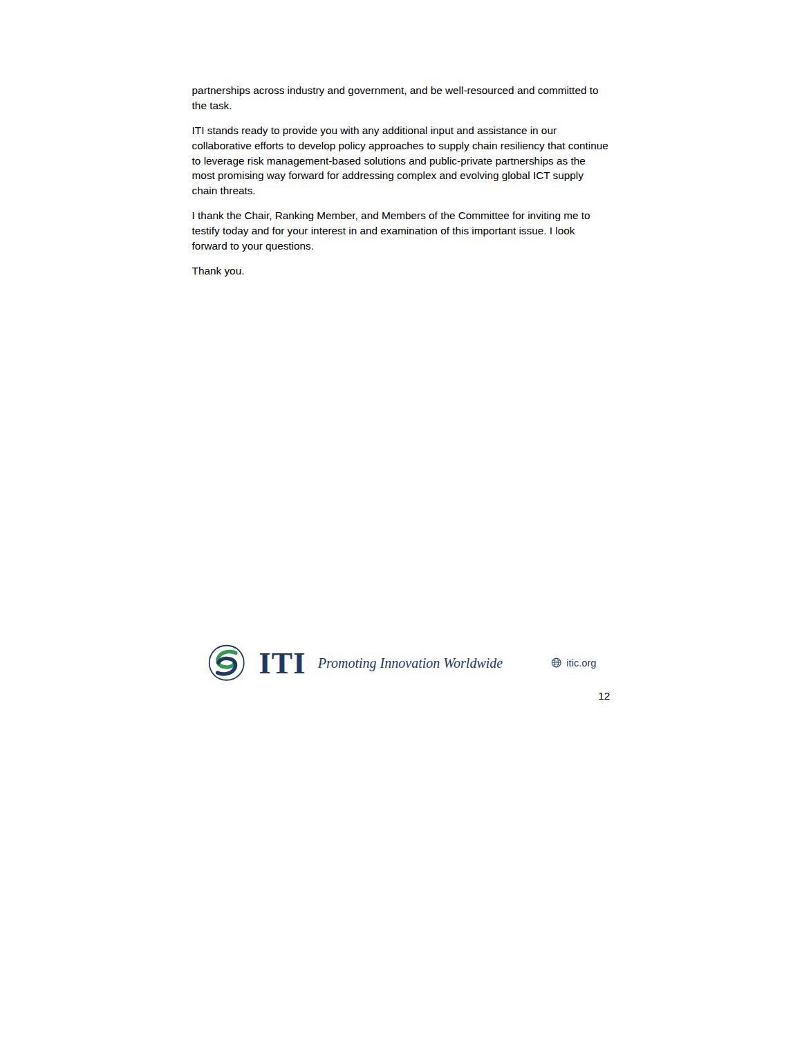partnerships across industry and government, and be well-resourced and committed to the task.
ITI stands ready to provide you with any additional input and assistance in our collaborative efforts to develop policy approaches to supply chain resiliency that continue to leverage risk management-based solutions and public-private partnerships as the most promising way forward for addressing complex and evolving global ICT supply chain threats.
I thank the Chair, Ranking Member, and Members of the Committee for inviting me to testify today and for your interest in and examination of this important issue. I look forward to your questions.
Thank you.
ITI
Promoting Innovation Worldwide
itic.org
12